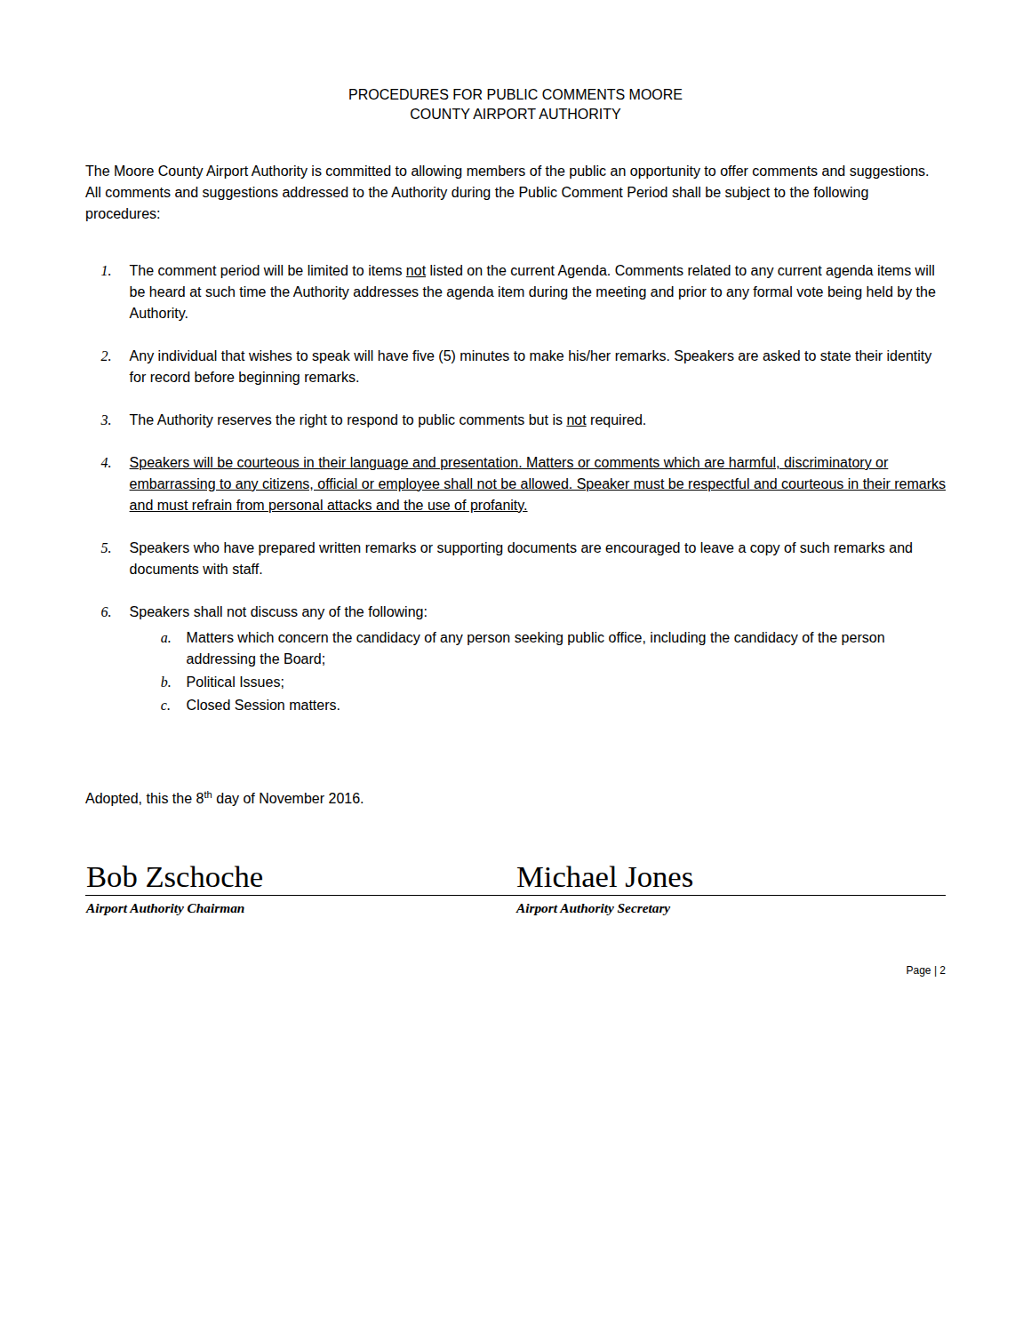PROCEDURES FOR PUBLIC COMMENTS MOORE
COUNTY AIRPORT AUTHORITY
The Moore County Airport Authority is committed to allowing members of the public an opportunity to offer comments and suggestions. All comments and suggestions addressed to the Authority during the Public Comment Period shall be subject to the following procedures:
The comment period will be limited to items not listed on the current Agenda. Comments related to any current agenda items will be heard at such time the Authority addresses the agenda item during the meeting and prior to any formal vote being held by the Authority.
Any individual that wishes to speak will have five (5) minutes to make his/her remarks. Speakers are asked to state their identity for record before beginning remarks.
The Authority reserves the right to respond to public comments but is not required.
Speakers will be courteous in their language and presentation. Matters or comments which are harmful, discriminatory or embarrassing to any citizens, official or employee shall not be allowed. Speaker must be respectful and courteous in their remarks and must refrain from personal attacks and the use of profanity.
Speakers who have prepared written remarks or supporting documents are encouraged to leave a copy of such remarks and documents with staff.
Speakers shall not discuss any of the following:
Matters which concern the candidacy of any person seeking public office, including the candidacy of the person addressing the Board;
Political Issues;
Closed Session matters.
Adopted, this the 8th day of November 2016.
| Bob Zschoche | Michael Jones |
| Airport Authority Chairman | Airport Authority Secretary |
Page | 2